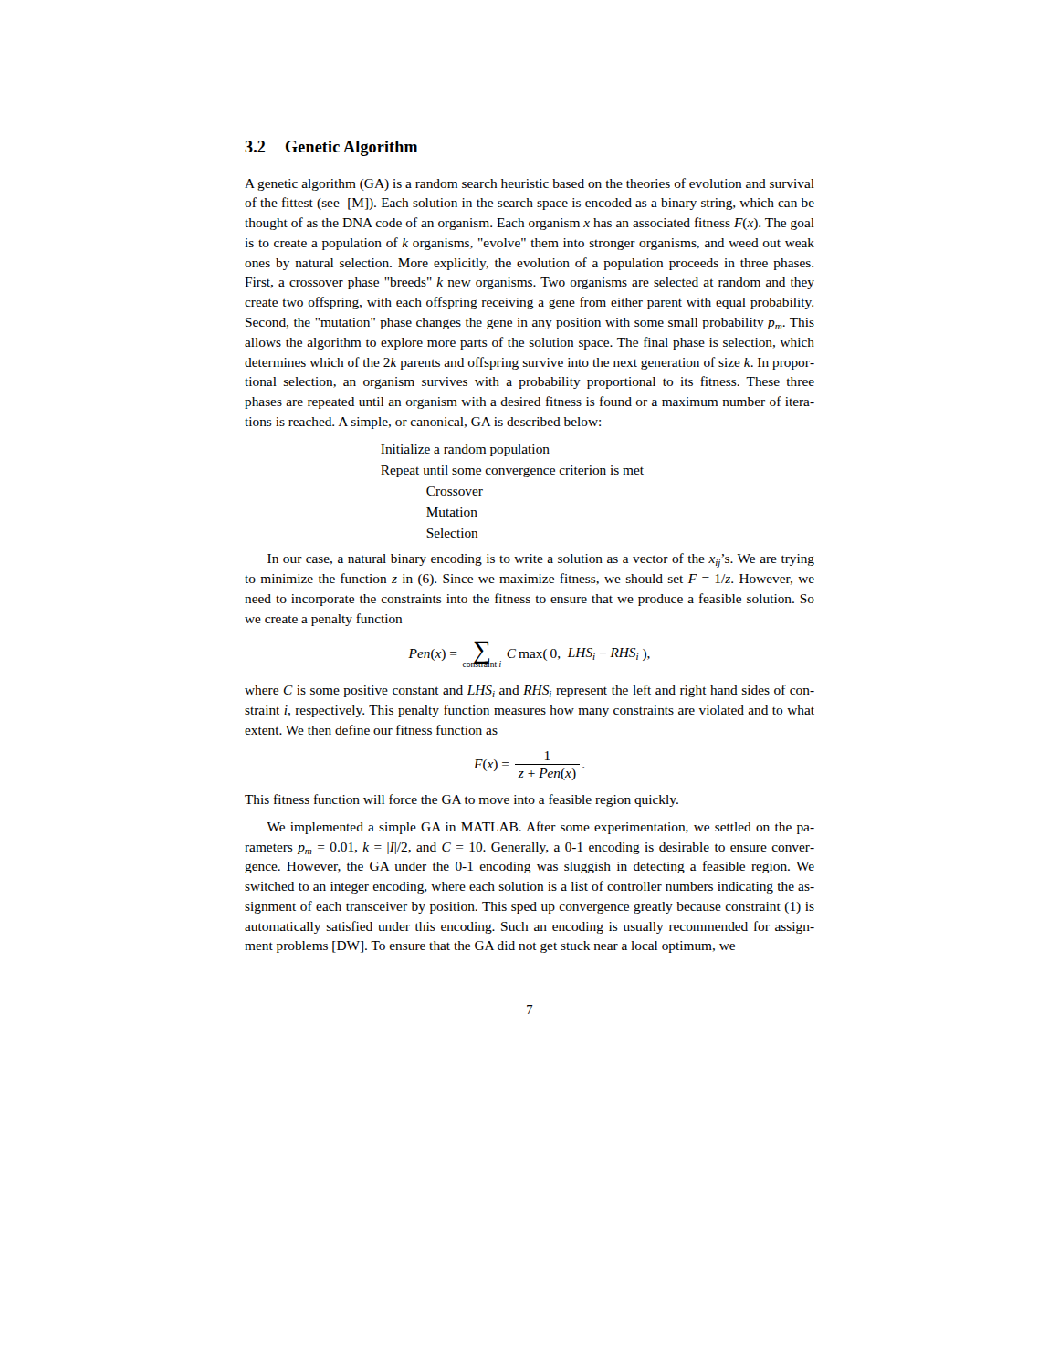3.2 Genetic Algorithm
A genetic algorithm (GA) is a random search heuristic based on the theories of evolution and survival of the fittest (see [M]). Each solution in the search space is encoded as a binary string, which can be thought of as the DNA code of an organism. Each organism x has an associated fitness F(x). The goal is to create a population of k organisms, "evolve" them into stronger organisms, and weed out weak ones by natural selection. More explicitly, the evolution of a population proceeds in three phases. First, a crossover phase "breeds" k new organisms. Two organisms are selected at random and they create two offspring, with each offspring receiving a gene from either parent with equal probability. Second, the "mutation" phase changes the gene in any position with some small probability pm. This allows the algorithm to explore more parts of the solution space. The final phase is selection, which determines which of the 2k parents and offspring survive into the next generation of size k. In proportional selection, an organism survives with a probability proportional to its fitness. These three phases are repeated until an organism with a desired fitness is found or a maximum number of iterations is reached. A simple, or canonical, GA is described below:
Initialize a random population
Repeat until some convergence criterion is met
Crossover
Mutation
Selection
In our case, a natural binary encoding is to write a solution as a vector of the xij’s. We are trying to minimize the function z in (6). Since we maximize fitness, we should set F = 1/z. However, we need to incorporate the constraints into the fitness to ensure that we produce a feasible solution. So we create a penalty function
Pen(x) = ∑constraint i C max( 0, LHSi − RHSi ),
where C is some positive constant and LHSi and RHSi represent the left and right hand sides of constraint i, respectively. This penalty function measures how many constraints are violated and to what extent. We then define our fitness function as
F(x) = 1 z + Pen(x).
This fitness function will force the GA to move into a feasible region quickly.
We implemented a simple GA in MATLAB. After some experimentation, we settled on the parameters pm = 0.01, k = |I|/2, and C = 10. Generally, a 0-1 encoding is desirable to ensure convergence. However, the GA under the 0-1 encoding was sluggish in detecting a feasible region. We switched to an integer encoding, where each solution is a list of controller numbers indicating the assignment of each transceiver by position. This sped up convergence greatly because constraint (1) is automatically satisfied under this encoding. Such an encoding is usually recommended for assignment problems [DW]. To ensure that the GA did not get stuck near a local optimum, we
7